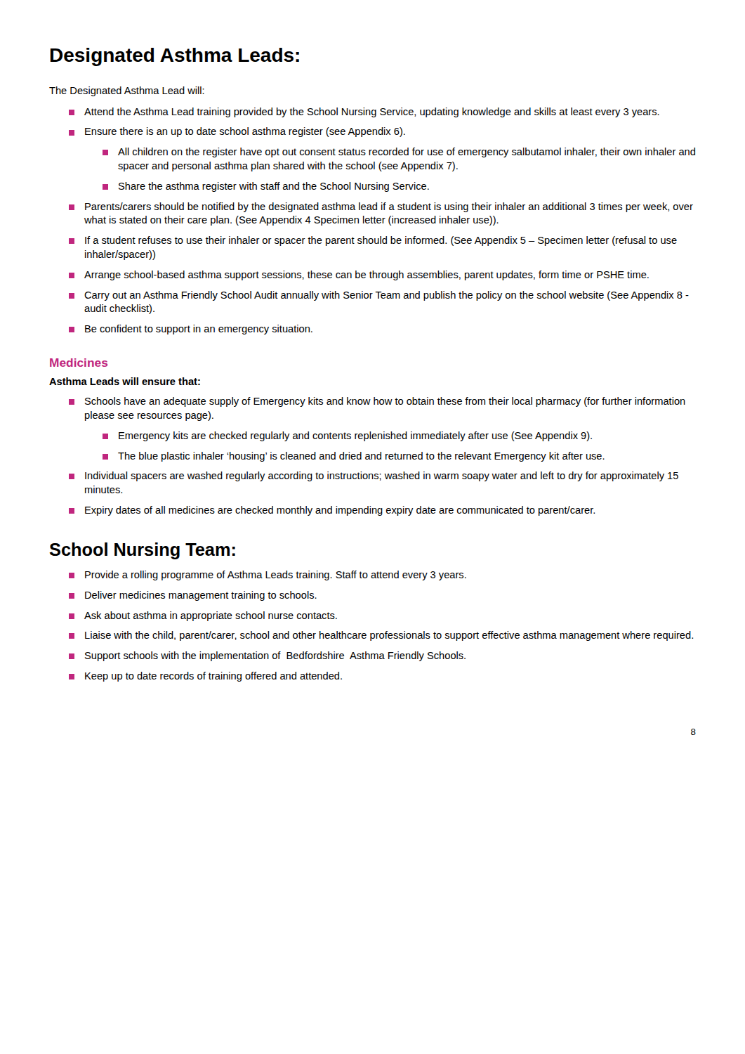Designated Asthma Leads:
The Designated Asthma Lead will:
Attend the Asthma Lead training provided by the School Nursing Service, updating knowledge and skills at least every 3 years.
Ensure there is an up to date school asthma register (see Appendix 6).
All children on the register have opt out consent status recorded for use of emergency salbutamol inhaler, their own inhaler and spacer and personal asthma plan shared with the school (see Appendix 7).
Share the asthma register with staff and the School Nursing Service.
Parents/carers should be notified by the designated asthma lead if a student is using their inhaler an additional 3 times per week, over what is stated on their care plan. (See Appendix 4 Specimen letter (increased inhaler use)).
If a student refuses to use their inhaler or spacer the parent should be informed. (See Appendix 5 – Specimen letter (refusal to use inhaler/spacer))
Arrange school-based asthma support sessions, these can be through assemblies, parent updates, form time or PSHE time.
Carry out an Asthma Friendly School Audit annually with Senior Team and publish the policy on the school website (See Appendix 8 - audit checklist).
Be confident to support in an emergency situation.
Medicines
Asthma Leads will ensure that:
Schools have an adequate supply of Emergency kits and know how to obtain these from their local pharmacy (for further information please see resources page).
Emergency kits are checked regularly and contents replenished immediately after use (See Appendix 9).
The blue plastic inhaler ‘housing’ is cleaned and dried and returned to the relevant Emergency kit after use.
Individual spacers are washed regularly according to instructions; washed in warm soapy water and left to dry for approximately 15 minutes.
Expiry dates of all medicines are checked monthly and impending expiry date are communicated to parent/carer.
School Nursing Team:
Provide a rolling programme of Asthma Leads training. Staff to attend every 3 years.
Deliver medicines management training to schools.
Ask about asthma in appropriate school nurse contacts.
Liaise with the child, parent/carer, school and other healthcare professionals to support effective asthma management where required.
Support schools with the implementation of Bedfordshire Asthma Friendly Schools.
Keep up to date records of training offered and attended.
8